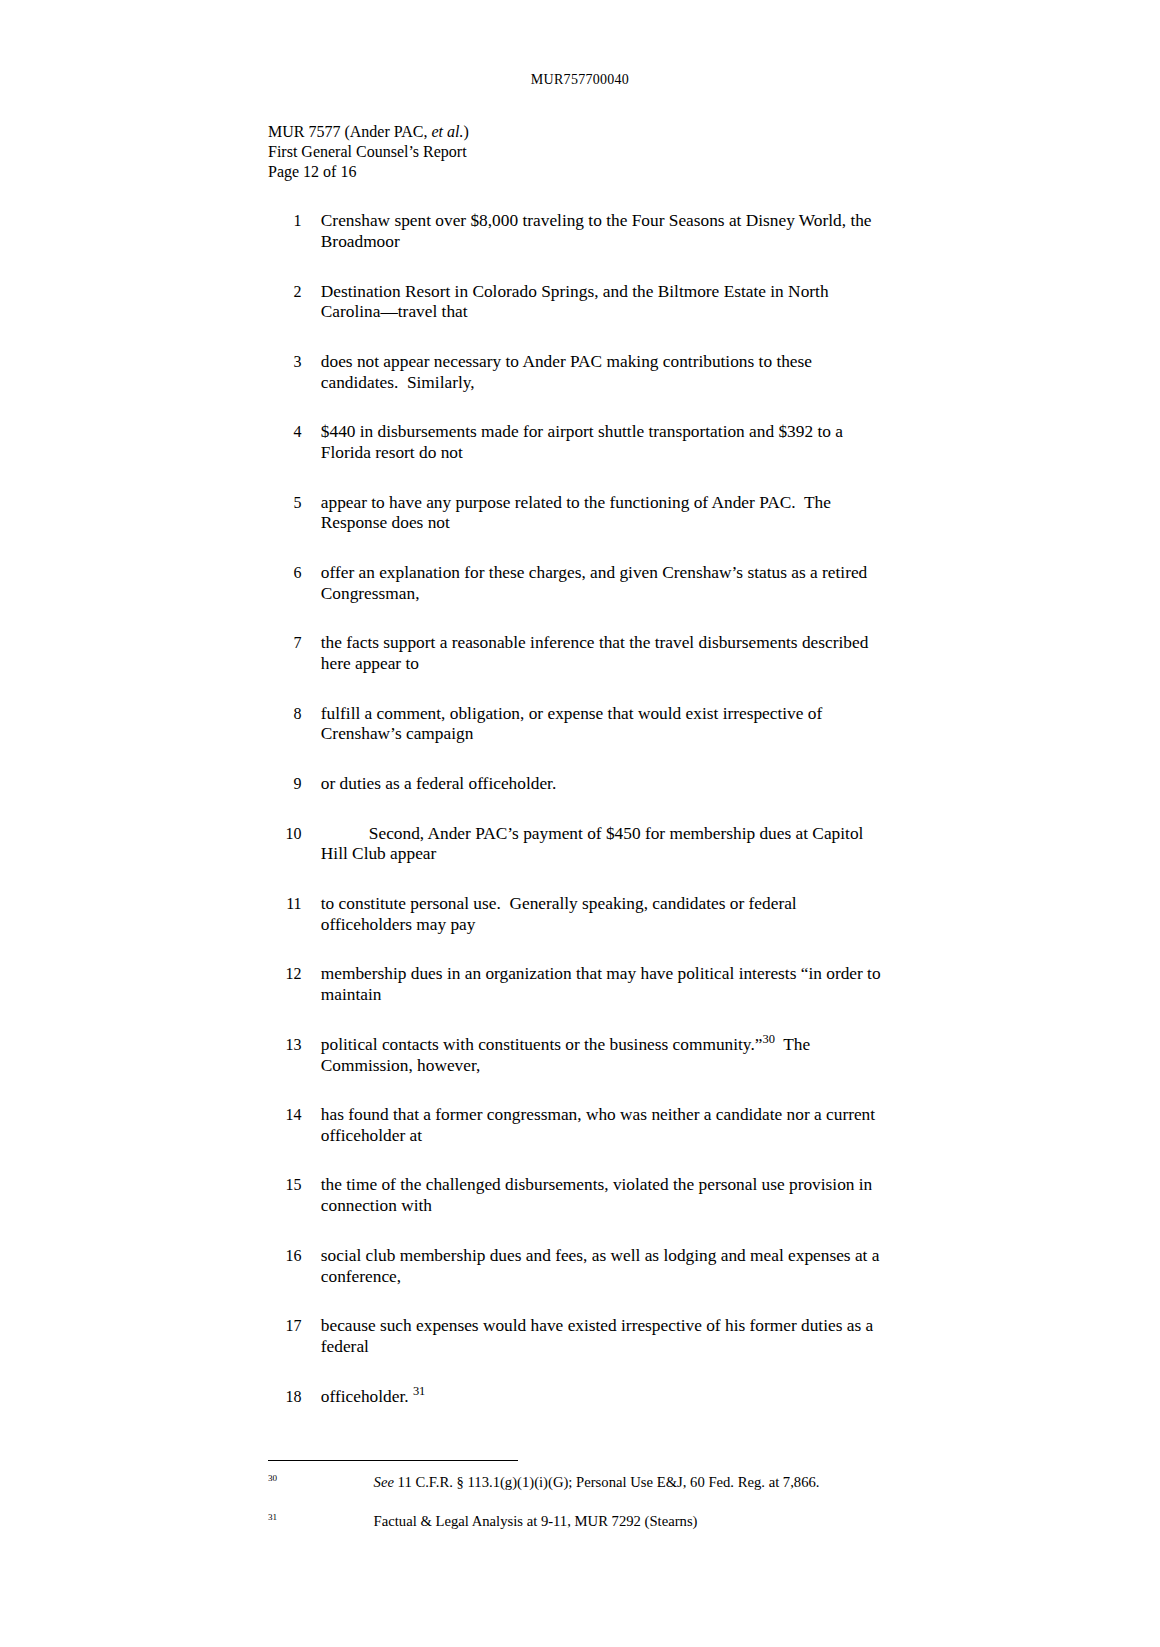MUR757700040
MUR 7577 (Ander PAC, et al.)
First General Counsel’s Report
Page 12 of 16
Crenshaw spent over $8,000 traveling to the Four Seasons at Disney World, the Broadmoor
Destination Resort in Colorado Springs, and the Biltmore Estate in North Carolina—travel that
does not appear necessary to Ander PAC making contributions to these candidates. Similarly,
$440 in disbursements made for airport shuttle transportation and $392 to a Florida resort do not
appear to have any purpose related to the functioning of Ander PAC. The Response does not
offer an explanation for these charges, and given Crenshaw’s status as a retired Congressman,
the facts support a reasonable inference that the travel disbursements described here appear to
fulfill a comment, obligation, or expense that would exist irrespective of Crenshaw’s campaign
or duties as a federal officeholder.
Second, Ander PAC’s payment of $450 for membership dues at Capitol Hill Club appear
to constitute personal use. Generally speaking, candidates or federal officeholders may pay
membership dues in an organization that may have political interests “in order to maintain
political contacts with constituents or the business community.”30 The Commission, however,
has found that a former congressman, who was neither a candidate nor a current officeholder at
the time of the challenged disbursements, violated the personal use provision in connection with
social club membership dues and fees, as well as lodging and meal expenses at a conference,
because such expenses would have existed irrespective of his former duties as a federal
officeholder. 31
30
See 11 C.F.R. § 113.1(g)(1)(i)(G); Personal Use E&J, 60 Fed. Reg. at 7,866.
31
Factual & Legal Analysis at 9-11, MUR 7292 (Stearns)